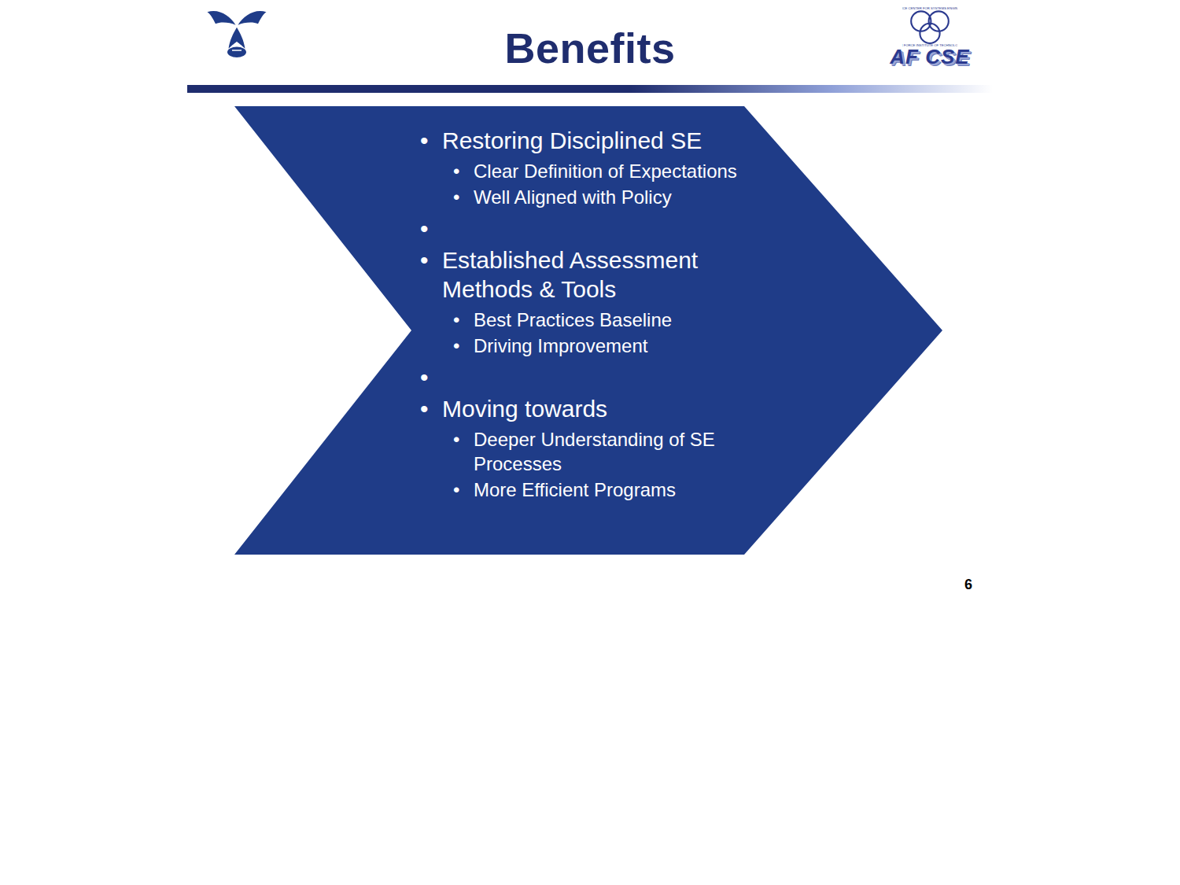AIR FORCE CENTER FOR SYSTEMS ENGINEERING AIR FORCE INSTITUTE OF TECHNOLOGY
AF CSE
Benefits
Restoring Disciplined SE
Clear Definition of Expectations
Well Aligned with Policy
Established Assessment Methods & Tools
Best Practices Baseline
Driving Improvement
Moving towards
Deeper Understanding of SE Processes
More Efficient Programs
6